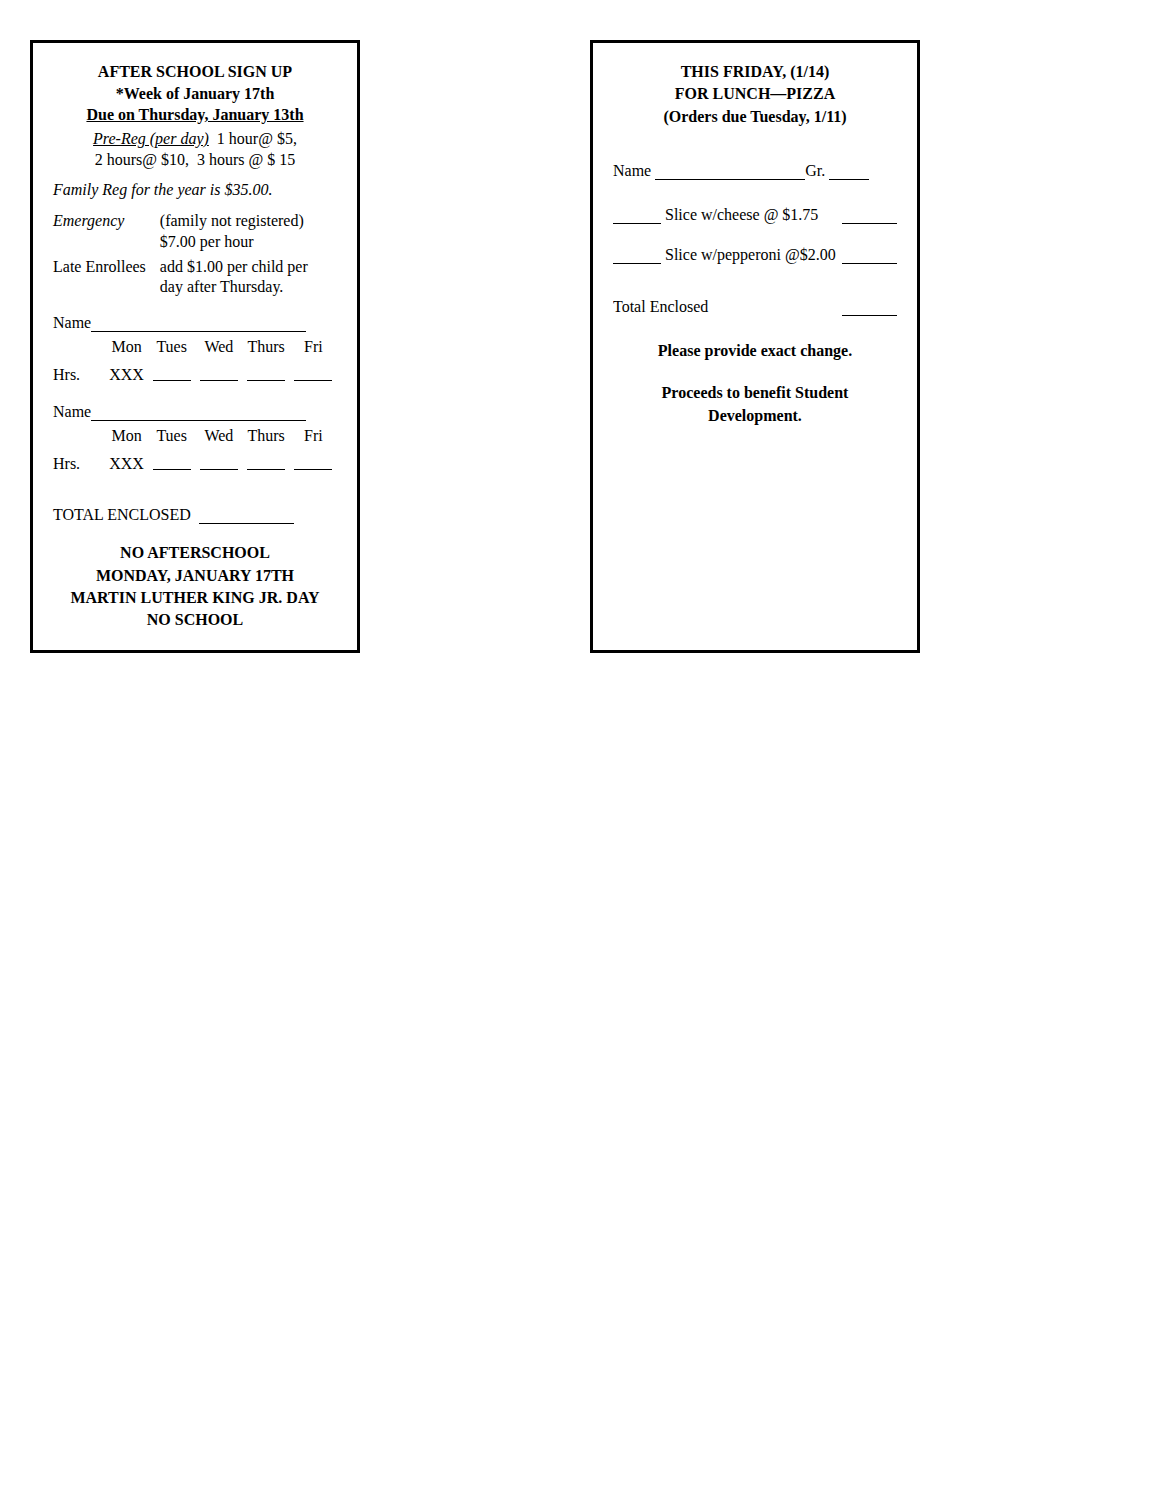AFTER SCHOOL SIGN UP
*Week of January 17th
Due on Thursday, January 13th
Pre-Reg (per day) 1 hour@ $5,
2 hours@ $10, 3 hours @ $ 15
Family Reg for the year is $35.00.
| Emergency | (family not registered) $7.00 per hour |
| Late Enrollees | add $1.00 per child per day after Thursday. |
Name
| | Mon | Tues | Wed | Thurs | Fri |
| --- | --- | --- | --- | --- | --- |
| Hrs. | XXX | | | | |
Name
| | Mon | Tues | Wed | Thurs | Fri |
| --- | --- | --- | --- | --- | --- |
| Hrs. | XXX | | | | |
TOTAL ENCLOSED
NO AFTERSCHOOL
MONDAY, JANUARY 17TH
MARTIN LUTHER KING JR. DAY
NO SCHOOL
THIS FRIDAY, (1/14)
FOR LUNCH—PIZZA
(Orders due Tuesday, 1/11)
Name Gr.
Slice w/cheese @ $1.75
Slice w/pepperoni @$2.00
Total Enclosed
Please provide exact change.
Proceeds to benefit Student
Development.